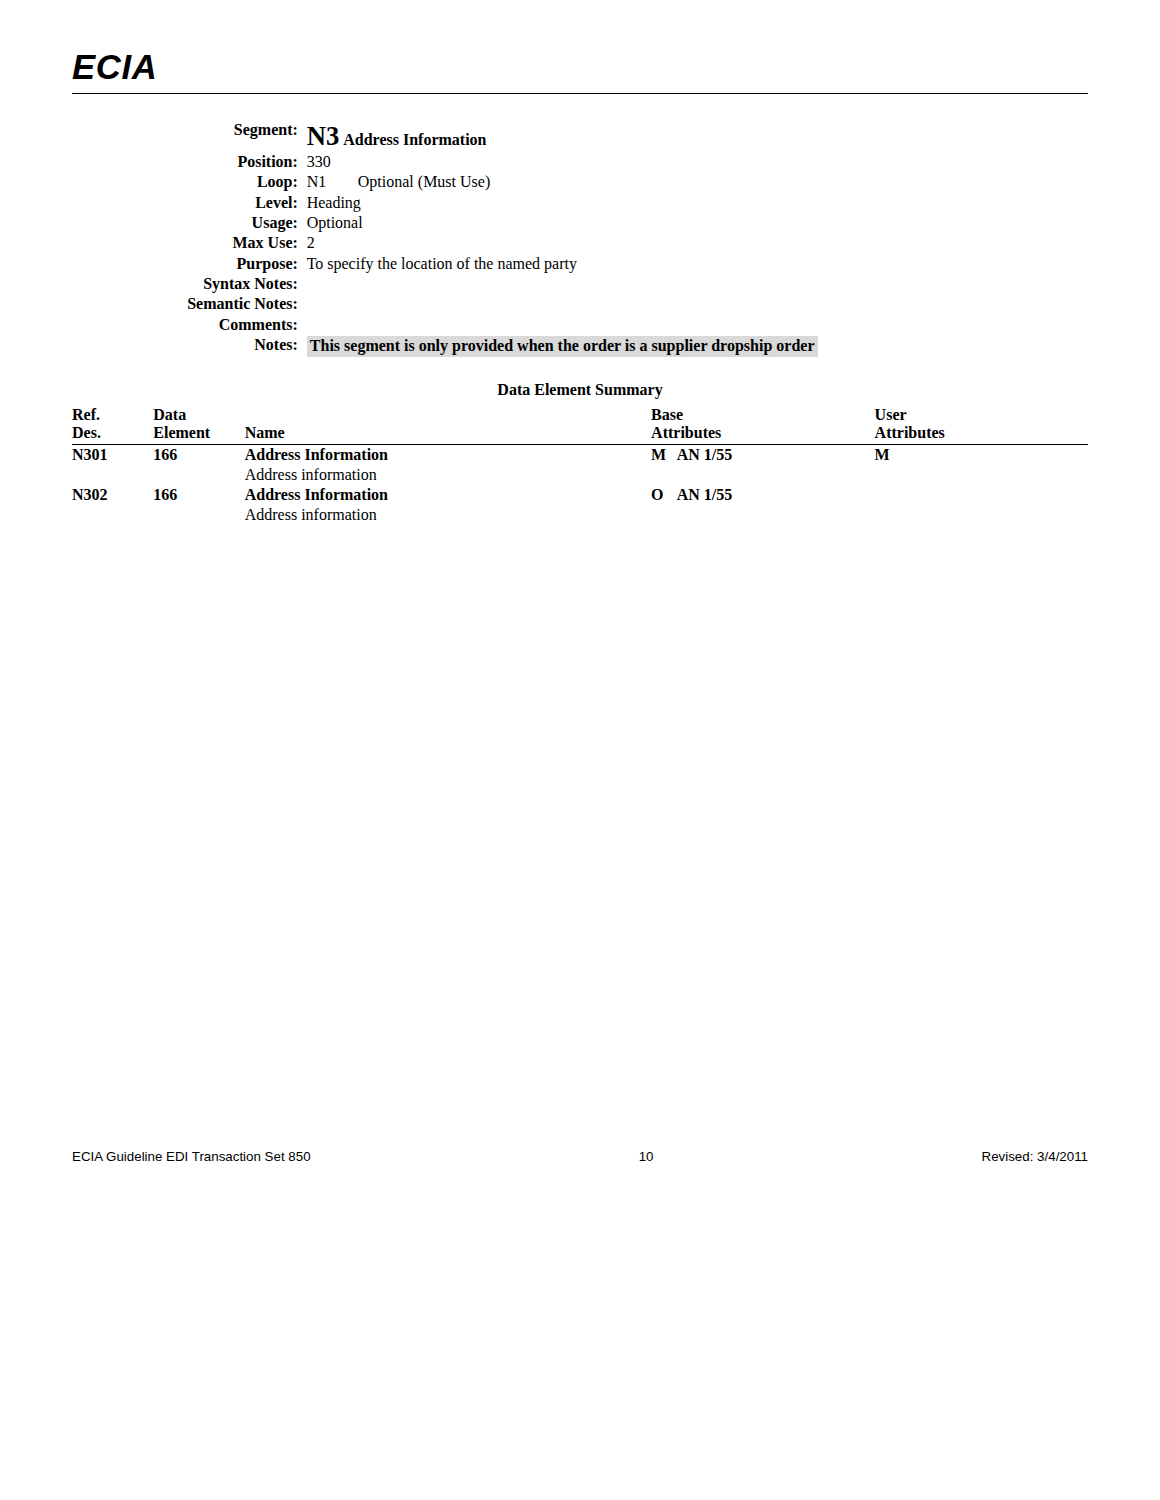ECIA
| Segment: | N3 Address Information |
| Position: | 330 |
| Loop: | N1 Optional (Must Use) |
| Level: | Heading |
| Usage: | Optional |
| Max Use: | 2 |
| Purpose: | To specify the location of the named party |
| Syntax Notes: | |
| Semantic Notes: | |
| Comments: | |
| Notes: | This segment is only provided when the order is a supplier dropship order |
Data Element Summary
| Ref. Des. | Data Element | Name | Base Attributes | User Attributes |
| --- | --- | --- | --- | --- |
| N301 | 166 | Address Information | M AN 1/55 | M |
| | | Address information | | |
| N302 | 166 | Address Information | O AN 1/55 | |
| | | Address information | | |
ECIA Guideline EDI Transaction Set 850
10
Revised: 3/4/2011